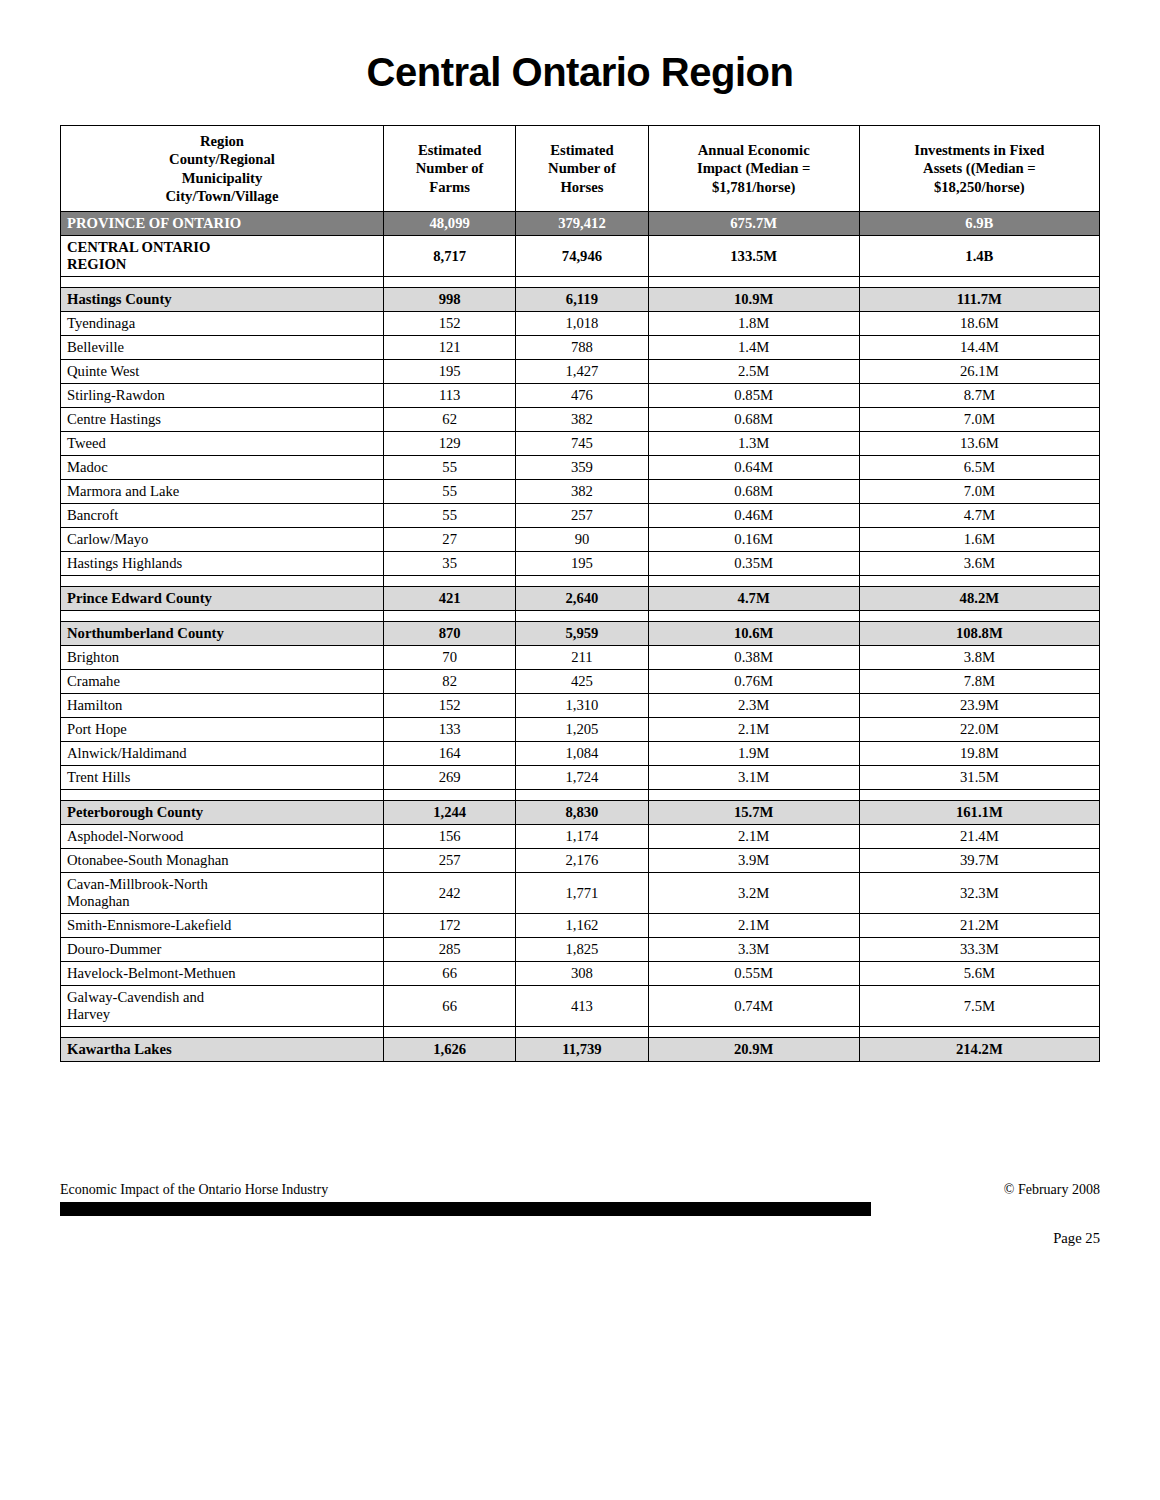Central Ontario Region
| Region County/Regional Municipality City/Town/Village | Estimated Number of Farms | Estimated Number of Horses | Annual Economic Impact (Median = $1,781/horse) | Investments in Fixed Assets ((Median = $18,250/horse) |
| --- | --- | --- | --- | --- |
| PROVINCE OF ONTARIO | 48,099 | 379,412 | 675.7M | 6.9B |
| CENTRAL ONTARIO REGION | 8,717 | 74,946 | 133.5M | 1.4B |
| Hastings County | 998 | 6,119 | 10.9M | 111.7M |
| Tyendinaga | 152 | 1,018 | 1.8M | 18.6M |
| Belleville | 121 | 788 | 1.4M | 14.4M |
| Quinte West | 195 | 1,427 | 2.5M | 26.1M |
| Stirling-Rawdon | 113 | 476 | 0.85M | 8.7M |
| Centre Hastings | 62 | 382 | 0.68M | 7.0M |
| Tweed | 129 | 745 | 1.3M | 13.6M |
| Madoc | 55 | 359 | 0.64M | 6.5M |
| Marmora and Lake | 55 | 382 | 0.68M | 7.0M |
| Bancroft | 55 | 257 | 0.46M | 4.7M |
| Carlow/Mayo | 27 | 90 | 0.16M | 1.6M |
| Hastings Highlands | 35 | 195 | 0.35M | 3.6M |
| Prince Edward County | 421 | 2,640 | 4.7M | 48.2M |
| Northumberland County | 870 | 5,959 | 10.6M | 108.8M |
| Brighton | 70 | 211 | 0.38M | 3.8M |
| Cramahe | 82 | 425 | 0.76M | 7.8M |
| Hamilton | 152 | 1,310 | 2.3M | 23.9M |
| Port Hope | 133 | 1,205 | 2.1M | 22.0M |
| Alnwick/Haldimand | 164 | 1,084 | 1.9M | 19.8M |
| Trent Hills | 269 | 1,724 | 3.1M | 31.5M |
| Peterborough County | 1,244 | 8,830 | 15.7M | 161.1M |
| Asphodel-Norwood | 156 | 1,174 | 2.1M | 21.4M |
| Otonabee-South Monaghan | 257 | 2,176 | 3.9M | 39.7M |
| Cavan-Millbrook-North Monaghan | 242 | 1,771 | 3.2M | 32.3M |
| Smith-Ennismore-Lakefield | 172 | 1,162 | 2.1M | 21.2M |
| Douro-Dummer | 285 | 1,825 | 3.3M | 33.3M |
| Havelock-Belmont-Methuen | 66 | 308 | 0.55M | 5.6M |
| Galway-Cavendish and Harvey | 66 | 413 | 0.74M | 7.5M |
| Kawartha Lakes | 1,626 | 11,739 | 20.9M | 214.2M |
Economic Impact of the Ontario Horse Industry © February 2008
Page 25